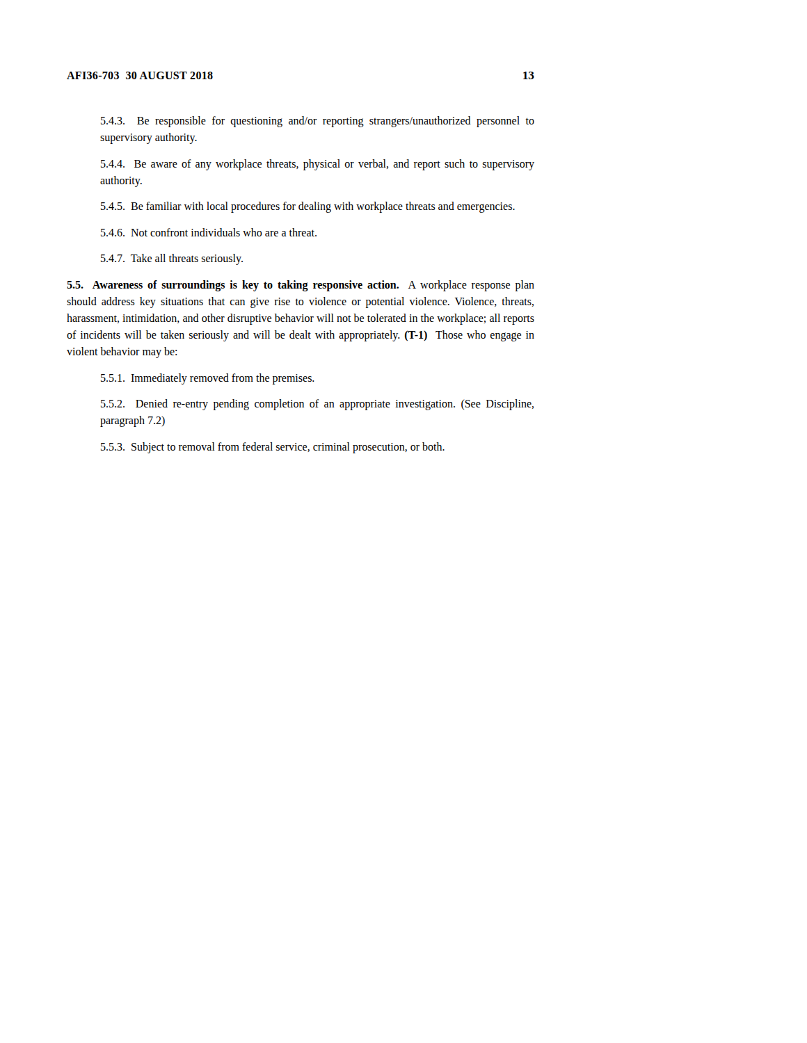AFI36-703 30 AUGUST 2018 13
5.4.3. Be responsible for questioning and/or reporting strangers/unauthorized personnel to supervisory authority.
5.4.4. Be aware of any workplace threats, physical or verbal, and report such to supervisory authority.
5.4.5. Be familiar with local procedures for dealing with workplace threats and emergencies.
5.4.6. Not confront individuals who are a threat.
5.4.7. Take all threats seriously.
5.5. Awareness of surroundings is key to taking responsive action. A workplace response plan should address key situations that can give rise to violence or potential violence. Violence, threats, harassment, intimidation, and other disruptive behavior will not be tolerated in the workplace; all reports of incidents will be taken seriously and will be dealt with appropriately. (T-1) Those who engage in violent behavior may be:
5.5.1. Immediately removed from the premises.
5.5.2. Denied re-entry pending completion of an appropriate investigation. (See Discipline, paragraph 7.2)
5.5.3. Subject to removal from federal service, criminal prosecution, or both.